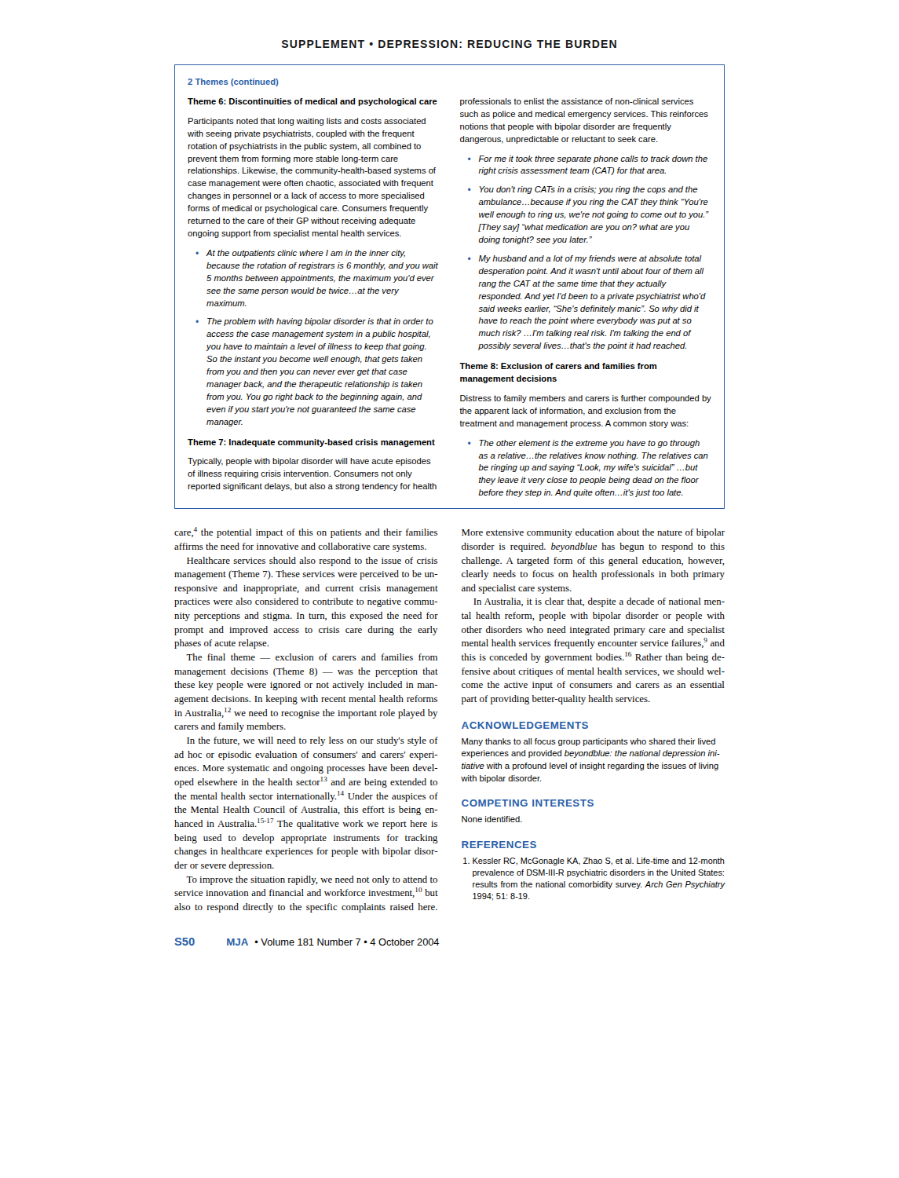SUPPLEMENT • DEPRESSION: REDUCING THE BURDEN
2 Themes (continued)
Theme 6: Discontinuities of medical and psychological care
Participants noted that long waiting lists and costs associated with seeing private psychiatrists, coupled with the frequent rotation of psychiatrists in the public system, all combined to prevent them from forming more stable long-term care relationships. Likewise, the community-health-based systems of case management were often chaotic, associated with frequent changes in personnel or a lack of access to more specialised forms of medical or psychological care. Consumers frequently returned to the care of their GP without receiving adequate ongoing support from specialist mental health services.
At the outpatients clinic where I am in the inner city, because the rotation of registrars is 6 monthly, and you wait 5 months between appointments, the maximum you'd ever see the same person would be twice…at the very maximum.
The problem with having bipolar disorder is that in order to access the case management system in a public hospital, you have to maintain a level of illness to keep that going. So the instant you become well enough, that gets taken from you and then you can never ever get that case manager back, and the therapeutic relationship is taken from you. You go right back to the beginning again, and even if you start you're not guaranteed the same case manager.
Theme 7: Inadequate community-based crisis management
Typically, people with bipolar disorder will have acute episodes of illness requiring crisis intervention. Consumers not only reported significant delays, but also a strong tendency for health professionals to enlist the assistance of non-clinical services such as police and medical emergency services. This reinforces notions that people with bipolar disorder are frequently dangerous, unpredictable or reluctant to seek care.
For me it took three separate phone calls to track down the right crisis assessment team (CAT) for that area.
You don't ring CATs in a crisis; you ring the cops and the ambulance…because if you ring the CAT they think “You're well enough to ring us, we're not going to come out to you.” [They say] “what medication are you on? what are you doing tonight? see you later.”
My husband and a lot of my friends were at absolute total desperation point. And it wasn't until about four of them all rang the CAT at the same time that they actually responded. And yet I'd been to a private psychiatrist who'd said weeks earlier, “She's definitely manic”. So why did it have to reach the point where everybody was put at so much risk? …I'm talking real risk. I'm talking the end of possibly several lives…that's the point it had reached.
Theme 8: Exclusion of carers and families from management decisions
Distress to family members and carers is further compounded by the apparent lack of information, and exclusion from the treatment and management process. A common story was:
The other element is the extreme you have to go through as a relative…the relatives know nothing. The relatives can be ringing up and saying “Look, my wife's suicidal” …but they leave it very close to people being dead on the floor before they step in. And quite often…it's just too late.
care,4 the potential impact of this on patients and their families affirms the need for innovative and collaborative care systems.
Healthcare services should also respond to the issue of crisis management (Theme 7). These services were perceived to be unresponsive and inappropriate, and current crisis management practices were also considered to contribute to negative community perceptions and stigma. In turn, this exposed the need for prompt and improved access to crisis care during the early phases of acute relapse.
The final theme — exclusion of carers and families from management decisions (Theme 8) — was the perception that these key people were ignored or not actively included in management decisions. In keeping with recent mental health reforms in Australia,12 we need to recognise the important role played by carers and family members.
In the future, we will need to rely less on our study's style of ad hoc or episodic evaluation of consumers' and carers' experiences. More systematic and ongoing processes have been developed elsewhere in the health sector13 and are being extended to the mental health sector internationally.14 Under the auspices of the Mental Health Council of Australia, this effort is being enhanced in Australia.15-17 The qualitative work we report here is being used to develop appropriate instruments for tracking changes in healthcare experiences for people with bipolar disorder or severe depression.
To improve the situation rapidly, we need not only to attend to service innovation and financial and workforce investment,10 but also to respond directly to the specific complaints raised here. More extensive community education about the nature of bipolar disorder is required. beyondblue has begun to respond to this challenge. A targeted form of this general education, however, clearly needs to focus on health professionals in both primary and specialist care systems.
In Australia, it is clear that, despite a decade of national mental health reform, people with bipolar disorder or people with other disorders who need integrated primary care and specialist mental health services frequently encounter service failures,9 and this is conceded by government bodies.16 Rather than being defensive about critiques of mental health services, we should welcome the active input of consumers and carers as an essential part of providing better-quality health services.
ACKNOWLEDGEMENTS
Many thanks to all focus group participants who shared their lived experiences and provided beyondblue: the national depression initiative with a profound level of insight regarding the issues of living with bipolar disorder.
COMPETING INTERESTS
None identified.
REFERENCES
Kessler RC, McGonagle KA, Zhao S, et al. Life-time and 12-month prevalence of DSM-III-R psychiatric disorders in the United States: results from the national comorbidity survey. Arch Gen Psychiatry 1994; 51: 8-19.
S50 MJA • Volume 181 Number 7 • 4 October 2004